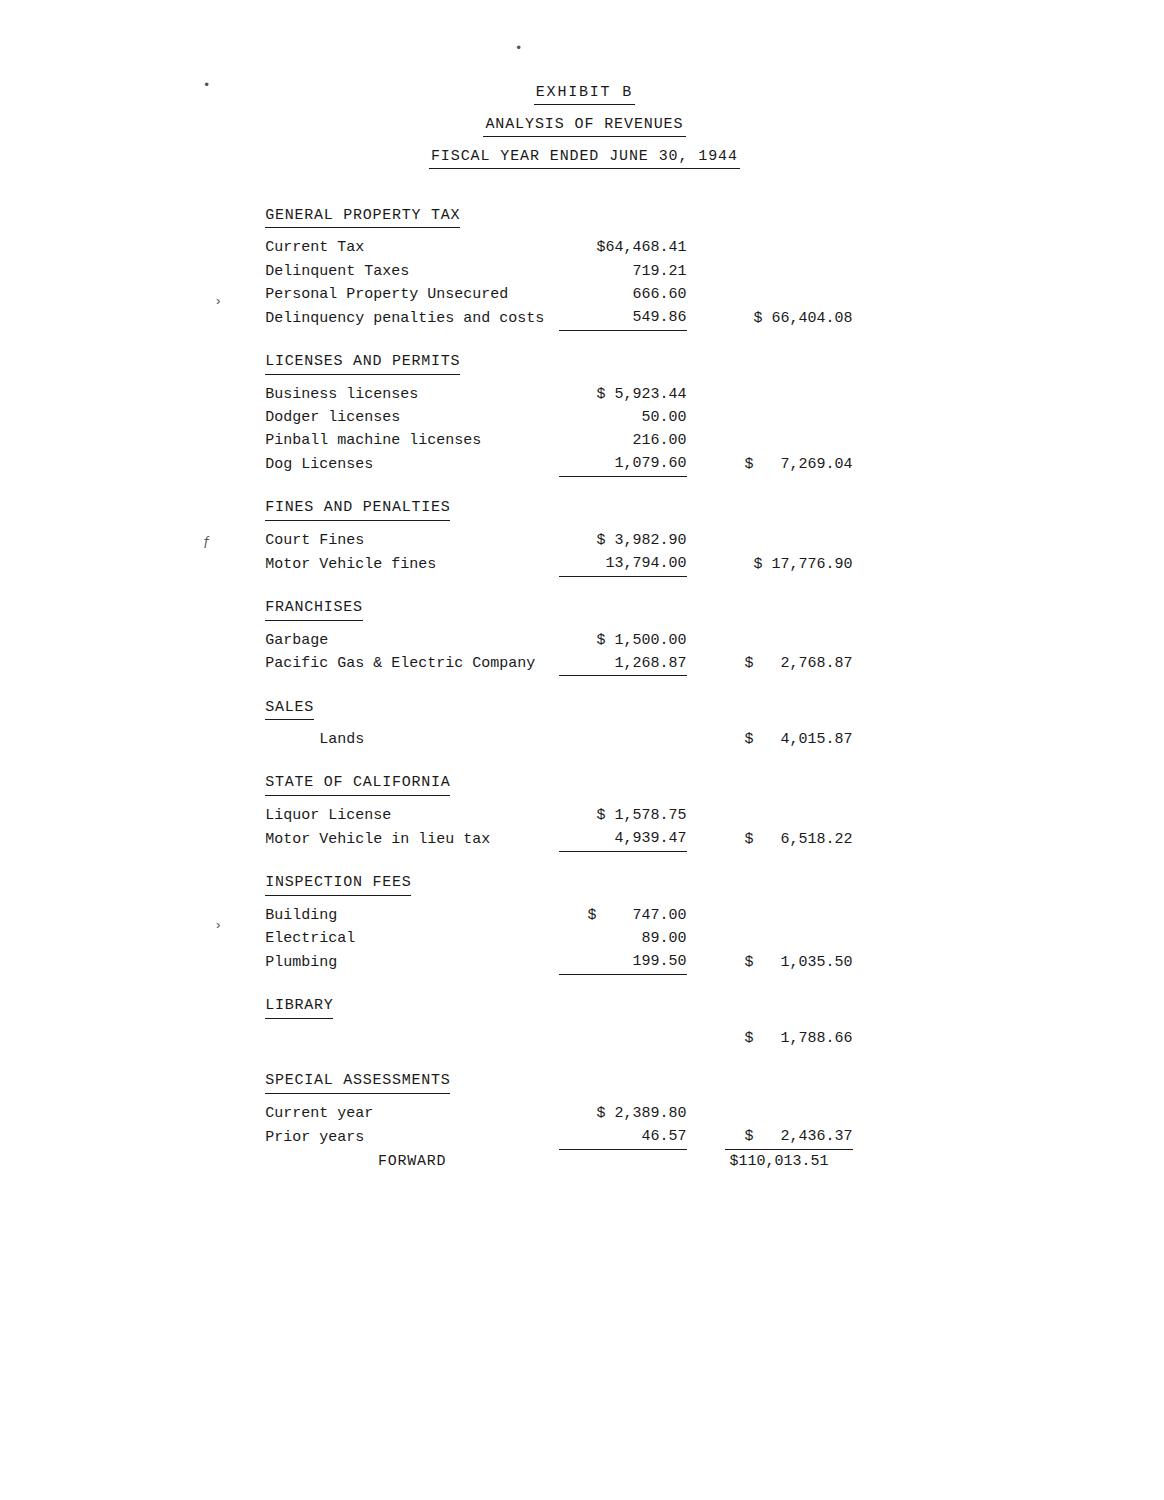• › ƒ › •
EXHIBIT B
ANALYSIS OF REVENUES
FISCAL YEAR ENDED JUNE 30, 1944
GENERAL PROPERTY TAX
| Current Tax | $64,468.41 | | | |
| Delinquent Taxes | 719.21 | | | |
| Personal Property Unsecured | 666.60 | | | |
| Delinquency penalties and costs | 549.86 | | $ 66,404.08 | |
LICENSES AND PERMITS
| Business licenses | $ 5,923.44 | | | |
| Dodger licenses | 50.00 | | | |
| Pinball machine licenses | 216.00 | | | |
| Dog Licenses | 1,079.60 | | $ 7,269.04 | |
FINES AND PENALTIES
| Court Fines | $ 3,982.90 | | | |
| Motor Vehicle fines | 13,794.00 | | $ 17,776.90 | |
FRANCHISES
| Garbage | $ 1,500.00 | | | |
| Pacific Gas & Electric Company | 1,268.87 | | $ 2,768.87 | |
SALES
| Lands | | | $ 4,015.87 | |
STATE OF CALIFORNIA
| Liquor License | $ 1,578.75 | | | |
| Motor Vehicle in lieu tax | 4,939.47 | | $ 6,518.22 | |
INSPECTION FEES
| Building | $ 747.00 | | | |
| Electrical | 89.00 | | | |
| Plumbing | 199.50 | | $ 1,035.50 | |
LIBRARY
| | | | $ 1,788.66 | |
SPECIAL ASSESSMENTS
| Current year | $ 2,389.80 | | | |
| Prior years | 46.57 | | $ 2,436.37 | |
| FORWARD | | | $110,013.51 | |